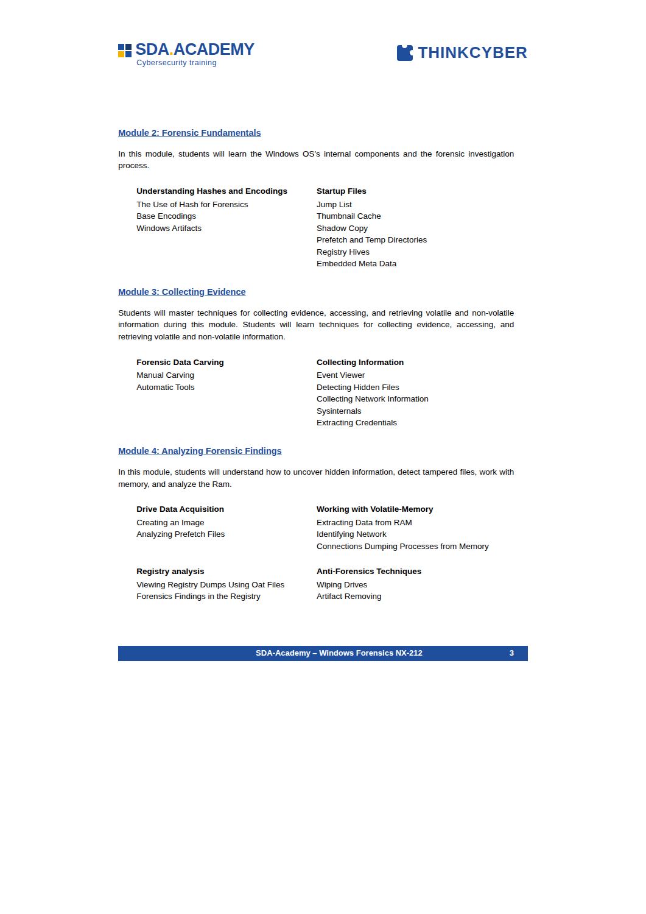SDA. ACADEMY
Cybersecurity training
THINKCYBER
Module 2: Forensic Fundamentals
In this module, students will learn the Windows OS's internal components and the forensic investigation process.
Understanding Hashes and Encodings
The Use of Hash for Forensics
Base Encodings
Windows Artifacts
Startup Files
Jump List
Thumbnail Cache
Shadow Copy
Prefetch and Temp Directories
Registry Hives
Embedded Meta Data
Module 3: Collecting Evidence
Students will master techniques for collecting evidence, accessing, and retrieving volatile and non-volatile information during this module. Students will learn techniques for collecting evidence, accessing, and retrieving volatile and non-volatile information.
Forensic Data Carving
Manual Carving
Automatic Tools
Collecting Information
Event Viewer
Detecting Hidden Files
Collecting Network Information
Sysinternals
Extracting Credentials
Module 4: Analyzing Forensic Findings
In this module, students will understand how to uncover hidden information, detect tampered files, work with memory, and analyze the Ram.
Drive Data Acquisition
Creating an Image
Analyzing Prefetch Files
Working with Volatile-Memory
Extracting Data from RAM
Identifying Network
Connections Dumping Processes from Memory
Registry analysis
Viewing Registry Dumps Using Oat Files
Forensics Findings in the Registry
Anti-Forensics Techniques
Wiping Drives
Artifact Removing
SDA-Academy – Windows Forensics NX-212
3